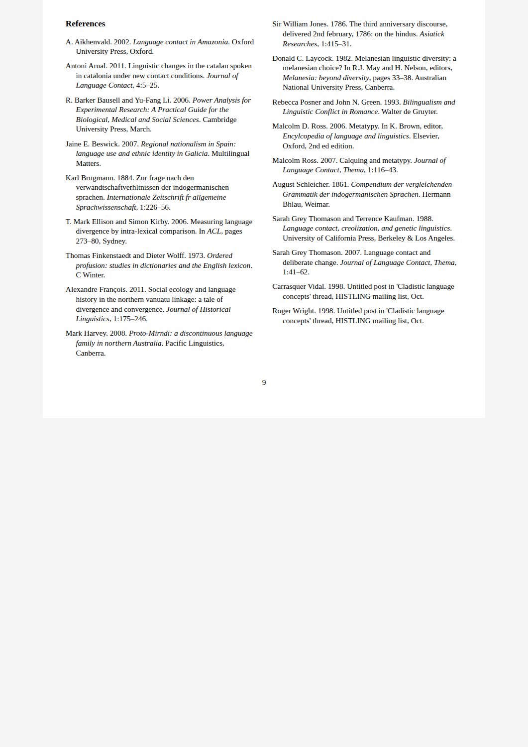References
A. Aikhenvald. 2002. Language contact in Amazonia. Oxford University Press, Oxford.
Antoni Arnal. 2011. Linguistic changes in the catalan spoken in catalonia under new contact conditions. Journal of Language Contact, 4:5–25.
R. Barker Bausell and Yu-Fang Li. 2006. Power Analysis for Experimental Research: A Practical Guide for the Biological, Medical and Social Sciences. Cambridge University Press, March.
Jaine E. Beswick. 2007. Regional nationalism in Spain: language use and ethnic identity in Galicia. Multilingual Matters.
Karl Brugmann. 1884. Zur frage nach den verwandtschaftverhltnissen der indogermanischen sprachen. Internationale Zeitschrift fr allgemeine Sprachwissenschaft, 1:226–56.
T. Mark Ellison and Simon Kirby. 2006. Measuring language divergence by intra-lexical comparison. In ACL, pages 273–80, Sydney.
Thomas Finkenstaedt and Dieter Wolff. 1973. Ordered profusion: studies in dictionaries and the English lexicon. C Winter.
Alexandre François. 2011. Social ecology and language history in the northern vanuatu linkage: a tale of divergence and convergence. Journal of Historical Linguistics, 1:175–246.
Mark Harvey. 2008. Proto-Mirndi: a discontinuous language family in northern Australia. Pacific Linguistics, Canberra.
Sir William Jones. 1786. The third anniversary discourse, delivered 2nd february, 1786: on the hindus. Asiatick Researches, 1:415–31.
Donald C. Laycock. 1982. Melanesian linguistic diversity: a melanesian choice? In R.J. May and H. Nelson, editors, Melanesia: beyond diversity, pages 33–38. Australian National University Press, Canberra.
Rebecca Posner and John N. Green. 1993. Bilingualism and Linguistic Conflict in Romance. Walter de Gruyter.
Malcolm D. Ross. 2006. Metatypy. In K. Brown, editor, Encylcopedia of language and linguistics. Elsevier, Oxford, 2nd ed edition.
Malcolm Ross. 2007. Calquing and metatypy. Journal of Language Contact, Thema, 1:116–43.
August Schleicher. 1861. Compendium der vergleichenden Grammatik der indogermanischen Sprachen. Hermann Bhlau, Weimar.
Sarah Grey Thomason and Terrence Kaufman. 1988. Language contact, creolization, and genetic linguistics. University of California Press, Berkeley & Los Angeles.
Sarah Grey Thomason. 2007. Language contact and deliberate change. Journal of Language Contact, Thema, 1:41–62.
Carrasquer Vidal. 1998. Untitled post in 'Cladistic language concepts' thread, HISTLING mailing list, Oct.
Roger Wright. 1998. Untitled post in 'Cladistic language concepts' thread, HISTLING mailing list, Oct.
9